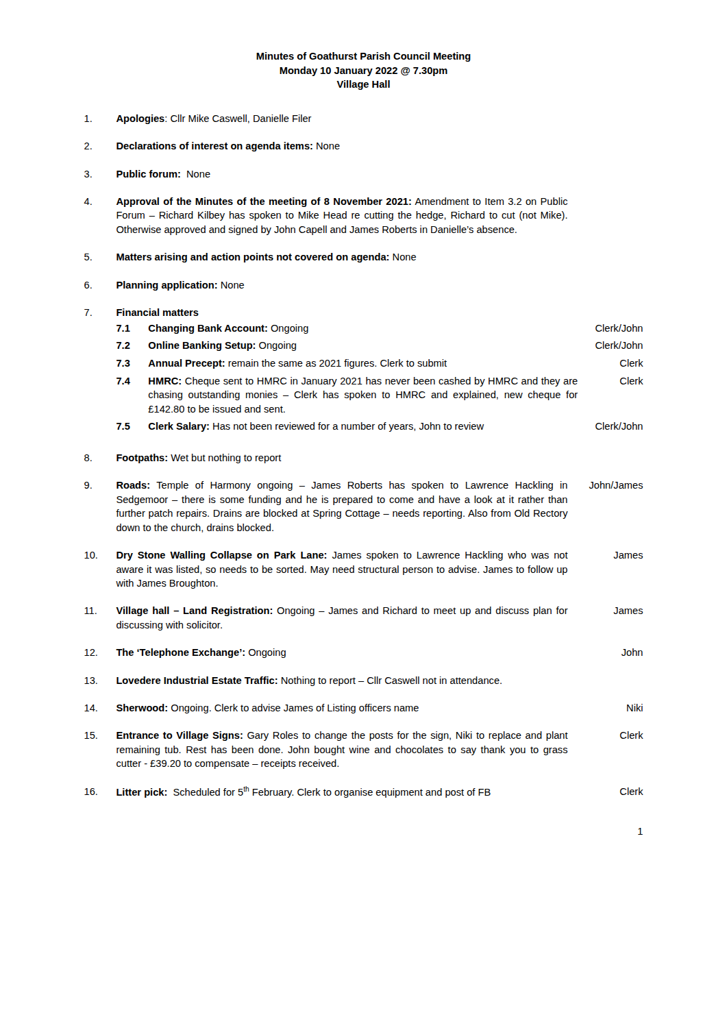Minutes of Goathurst Parish Council Meeting
Monday 10 January 2022 @ 7.30pm
Village Hall
Apologies: Cllr Mike Caswell, Danielle Filer
Declarations of interest on agenda items: None
Public forum: None
Approval of the Minutes of the meeting of 8 November 2021: Amendment to Item 3.2 on Public Forum – Richard Kilbey has spoken to Mike Head re cutting the hedge, Richard to cut (not Mike). Otherwise approved and signed by John Capell and James Roberts in Danielle’s absence.
Matters arising and action points not covered on agenda: None
Planning application: None
Financial matters
| 7.1 | Changing Bank Account: Ongoing | Clerk/John |
| 7.2 | Online Banking Setup: Ongoing | Clerk/John |
| 7.3 | Annual Precept: remain the same as 2021 figures. Clerk to submit | Clerk |
| 7.4 | HMRC: Cheque sent to HMRC in January 2021 has never been cashed by HMRC and they are chasing outstanding monies – Clerk has spoken to HMRC and explained, new cheque for £142.80 to be issued and sent. | Clerk |
| 7.5 | Clerk Salary: Has not been reviewed for a number of years, John to review | Clerk/John |
Footpaths: Wet but nothing to report
Roads: Temple of Harmony ongoing – James Roberts has spoken to Lawrence Hackling in Sedgemoor – there is some funding and he is prepared to come and have a look at it rather than further patch repairs. Drains are blocked at Spring Cottage – needs reporting. Also from Old Rectory down to the church, drains blocked.
John/James
Dry Stone Walling Collapse on Park Lane: James spoken to Lawrence Hackling who was not aware it was listed, so needs to be sorted. May need structural person to advise. James to follow up with James Broughton.
James
Village hall – Land Registration: Ongoing – James and Richard to meet up and discuss plan for discussing with solicitor.
James
The ‘Telephone Exchange’: Ongoing
John
Lovedere Industrial Estate Traffic: Nothing to report – Cllr Caswell not in attendance.
Sherwood: Ongoing. Clerk to advise James of Listing officers name
Niki
Entrance to Village Signs: Gary Roles to change the posts for the sign, Niki to replace and plant remaining tub. Rest has been done. John bought wine and chocolates to say thank you to grass cutter - £39.20 to compensate – receipts received.
Clerk
Litter pick: Scheduled for 5th February. Clerk to organise equipment and post of FB
Clerk
1